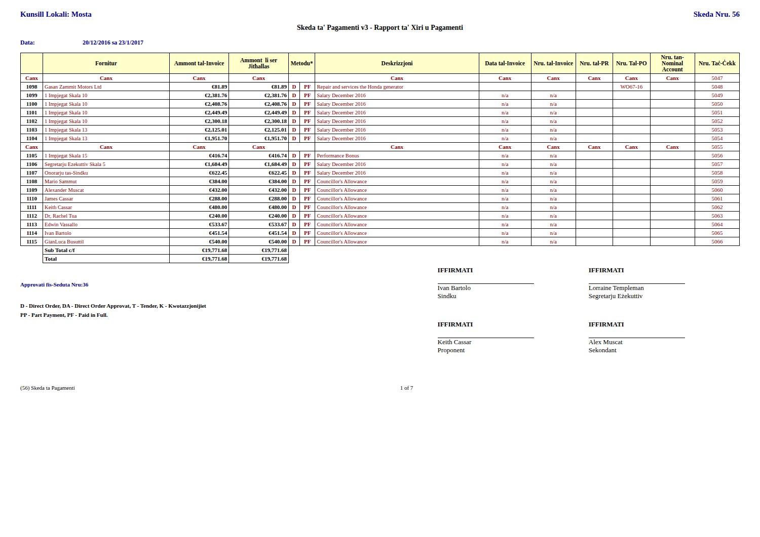Kunsill Lokali: Mosta
Skeda Nru. 56
Skeda ta' Pagamenti v3 - Rapport ta' Xiri u Pagamenti
Data: 20/12/2016 sa 23/1/2017
| | Fornitur | Ammont tal-Invoice | Ammont li ser Jitħallas | Metodu* | Deskrizzjoni | Data tal-Invoice | Nru. tal-Invoice | Nru. tal-PR | Nru. Tal-PO | Nru. tan-Nominal Account | Nru. Taċ-Ċekk |
| --- | --- | --- | --- | --- | --- | --- | --- | --- | --- | --- | --- |
| Canx | Canx | Canx | Canx | | Canx | Canx | Canx | Canx | Canx | Canx | 5047 |
| 1098 | Gasan Zammit Motors Ltd | €81.89 | €81.89 | D | PF | Repair and services the Honda generator | | | | WO67-16 | | 5048 |
| 1099 | 1 Impjegat Skala 10 | €2,381.76 | €2,381.76 | D | PF | Salary December 2016 | n/a | n/a | | | | 5049 |
| 1100 | 1 Impjegat Skala 10 | €2,408.76 | €2,408.76 | D | PF | Salary December 2016 | n/a | n/a | | | | 5050 |
| 1101 | 1 Impjegat Skala 10 | €2,449.49 | €2,449.49 | D | PF | Salary December 2016 | n/a | n/a | | | | 5051 |
| 1102 | 1 Impjegat Skala 10 | €2,300.18 | €2,300.18 | D | PF | Salary December 2016 | n/a | n/a | | | | 5052 |
| 1103 | 1 Impjegat Skala 13 | €2,125.01 | €2,125.01 | D | PF | Salary December 2016 | n/a | n/a | | | | 5053 |
| 1104 | 1 Impjegat Skala 13 | €1,951.70 | €1,951.70 | D | PF | Salary December 2016 | n/a | n/a | | | | 5054 |
| Canx | Canx | Canx | Canx | | Canx | Canx | Canx | Canx | Canx | Canx | 5055 |
| 1105 | 1 Impjegat Skala 15 | €416.74 | €416.74 | D | PF | Performance Bonus | n/a | n/a | | | | 5056 |
| 1106 | Segretarju Ezekuttiv Skala 5 | €1,684.49 | €1,684.49 | D | PF | Salary December 2016 | n/a | n/a | | | | 5057 |
| 1107 | Onorarju tas-Sindku | €622.45 | €622.45 | D | PF | Salary December 2016 | n/a | n/a | | | | 5058 |
| 1108 | Mario Sammut | €384.00 | €384.00 | D | PF | Councillor's Allowance | n/a | n/a | | | | 5059 |
| 1109 | Alexander Muscat | €432.00 | €432.00 | D | PF | Councillor's Allowance | n/a | n/a | | | | 5060 |
| 1110 | James Cassar | €288.00 | €288.00 | D | PF | Councillor's Allowance | n/a | n/a | | | | 5061 |
| 1111 | Keith Cassar | €480.00 | €480.00 | D | PF | Councillor's Allowance | n/a | n/a | | | | 5062 |
| 1112 | Dr, Rachel Tua | €240.00 | €240.00 | D | PF | Councillor's Allowance | n/a | n/a | | | | 5063 |
| 1113 | Edwin Vassallo | €533.67 | €533.67 | D | PF | Councillor's Allowance | n/a | n/a | | | | 5064 |
| 1114 | Ivan Bartolo | €451.54 | €451.54 | D | PF | Councillor's Allowance | n/a | n/a | | | | 5065 |
| 1115 | GianLuca Busuttil | €540.00 | €540.00 | D | PF | Councillor's Allowance | n/a | n/a | | | | 5066 |
| | Sub Total c/f | €19,771.68 | €19,771.68 | |
| | Total | €19,771.68 | €19,771.68 | |
| Approvati fis-Seduta Nru:36 D - Direct Order, DA - Direct Order Approvat, T - Tender, K - Kwotazzjonijiet PP - Part Payment, PF - Paid in Full. | IFFIRMATI Ivan Bartolo Sindku IFFIRMATI Keith Cassar Proponent | IFFIRMATI Lorraine Templeman Segretarju Eżekuttiv IFFIRMATI Alex Muscat Sekondant |
(56) Skeda ta Pagamenti
1 of 7